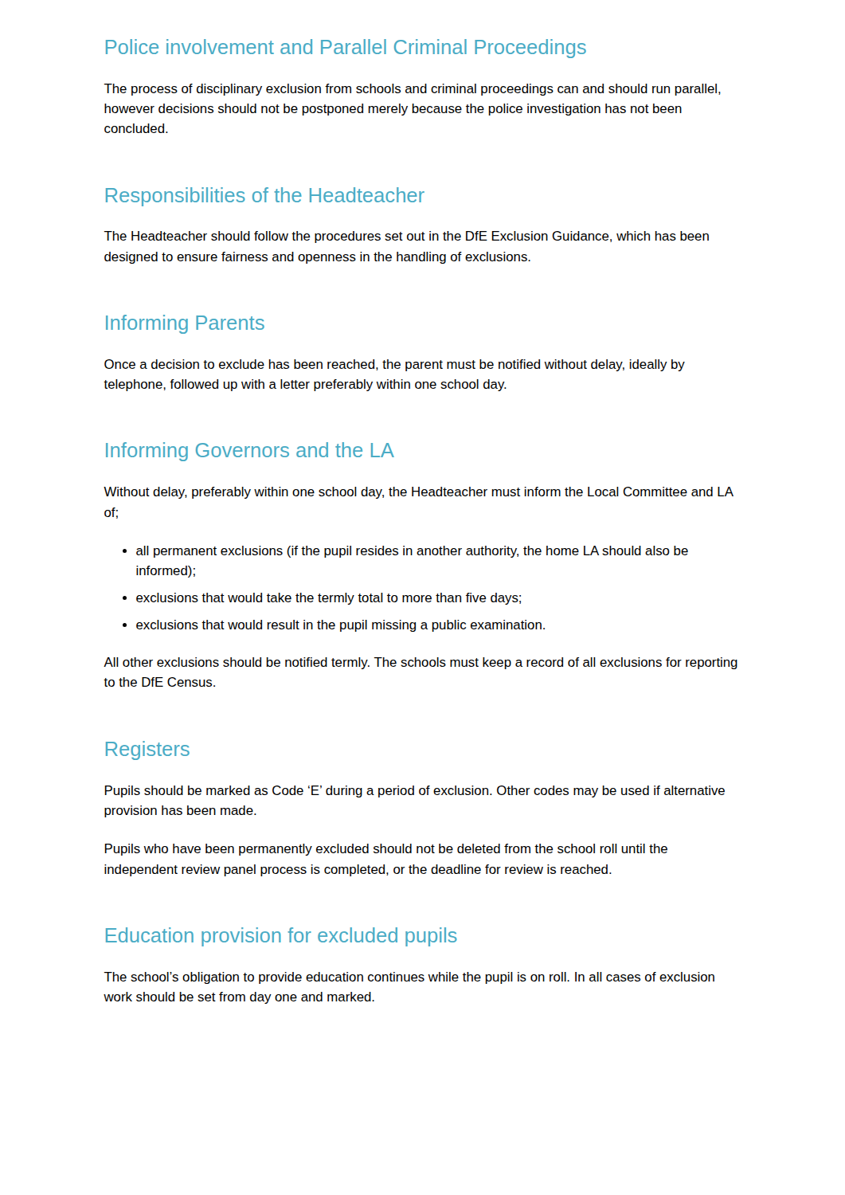Police involvement and Parallel Criminal Proceedings
The process of disciplinary exclusion from schools and criminal proceedings can and should run parallel, however decisions should not be postponed merely because the police investigation has not been concluded.
Responsibilities of the Headteacher
The Headteacher should follow the procedures set out in the DfE Exclusion Guidance, which has been designed to ensure fairness and openness in the handling of exclusions.
Informing Parents
Once a decision to exclude has been reached, the parent must be notified without delay, ideally by telephone, followed up with a letter preferably within one school day.
Informing Governors and the LA
Without delay, preferably within one school day, the Headteacher must inform the Local Committee and LA of;
all permanent exclusions (if the pupil resides in another authority, the home LA should also be informed);
exclusions that would take the termly total to more than five days;
exclusions that would result in the pupil missing a public examination.
All other exclusions should be notified termly. The schools must keep a record of all exclusions for reporting to the DfE Census.
Registers
Pupils should be marked as Code ‘E’ during a period of exclusion. Other codes may be used if alternative provision has been made.
Pupils who have been permanently excluded should not be deleted from the school roll until the independent review panel process is completed, or the deadline for review is reached.
Education provision for excluded pupils
The school’s obligation to provide education continues while the pupil is on roll. In all cases of exclusion work should be set from day one and marked.